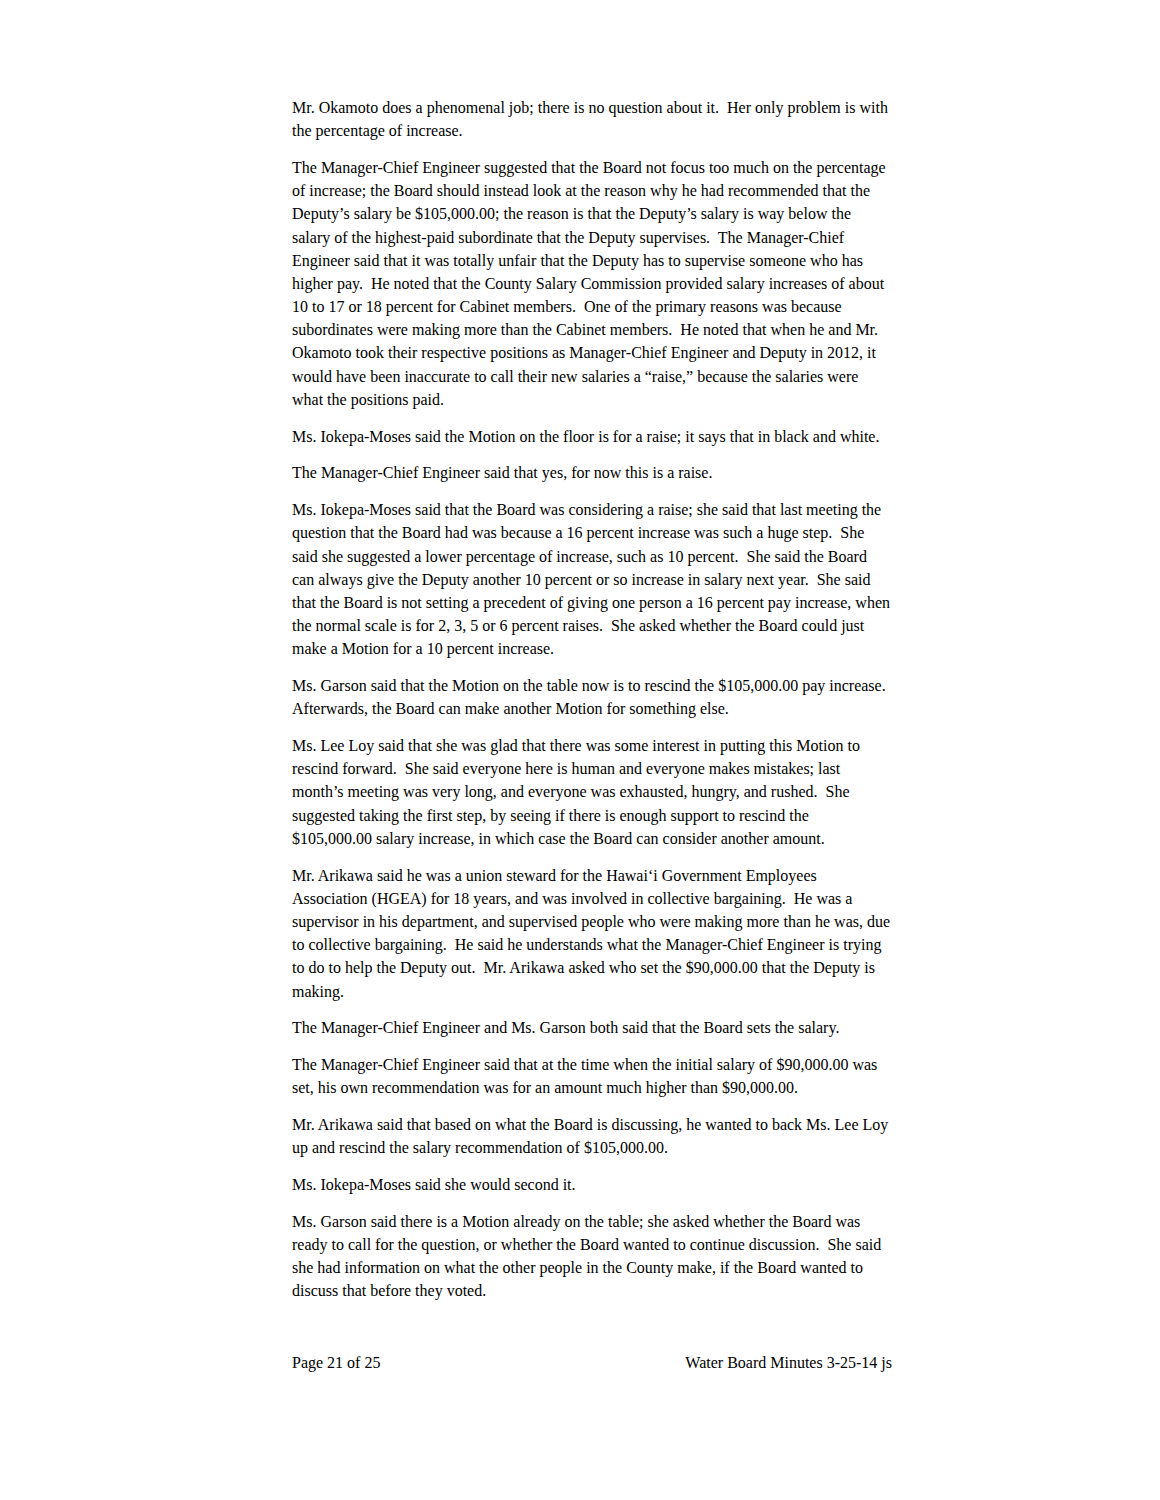Mr. Okamoto does a phenomenal job; there is no question about it. Her only problem is with the percentage of increase.
The Manager-Chief Engineer suggested that the Board not focus too much on the percentage of increase; the Board should instead look at the reason why he had recommended that the Deputy’s salary be $105,000.00; the reason is that the Deputy’s salary is way below the salary of the highest-paid subordinate that the Deputy supervises. The Manager-Chief Engineer said that it was totally unfair that the Deputy has to supervise someone who has higher pay. He noted that the County Salary Commission provided salary increases of about 10 to 17 or 18 percent for Cabinet members. One of the primary reasons was because subordinates were making more than the Cabinet members. He noted that when he and Mr. Okamoto took their respective positions as Manager-Chief Engineer and Deputy in 2012, it would have been inaccurate to call their new salaries a “raise,” because the salaries were what the positions paid.
Ms. Iokepa-Moses said the Motion on the floor is for a raise; it says that in black and white.
The Manager-Chief Engineer said that yes, for now this is a raise.
Ms. Iokepa-Moses said that the Board was considering a raise; she said that last meeting the question that the Board had was because a 16 percent increase was such a huge step. She said she suggested a lower percentage of increase, such as 10 percent. She said the Board can always give the Deputy another 10 percent or so increase in salary next year. She said that the Board is not setting a precedent of giving one person a 16 percent pay increase, when the normal scale is for 2, 3, 5 or 6 percent raises. She asked whether the Board could just make a Motion for a 10 percent increase.
Ms. Garson said that the Motion on the table now is to rescind the $105,000.00 pay increase. Afterwards, the Board can make another Motion for something else.
Ms. Lee Loy said that she was glad that there was some interest in putting this Motion to rescind forward. She said everyone here is human and everyone makes mistakes; last month’s meeting was very long, and everyone was exhausted, hungry, and rushed. She suggested taking the first step, by seeing if there is enough support to rescind the $105,000.00 salary increase, in which case the Board can consider another amount.
Mr. Arikawa said he was a union steward for the Hawai‘i Government Employees Association (HGEA) for 18 years, and was involved in collective bargaining. He was a supervisor in his department, and supervised people who were making more than he was, due to collective bargaining. He said he understands what the Manager-Chief Engineer is trying to do to help the Deputy out. Mr. Arikawa asked who set the $90,000.00 that the Deputy is making.
The Manager-Chief Engineer and Ms. Garson both said that the Board sets the salary.
The Manager-Chief Engineer said that at the time when the initial salary of $90,000.00 was set, his own recommendation was for an amount much higher than $90,000.00.
Mr. Arikawa said that based on what the Board is discussing, he wanted to back Ms. Lee Loy up and rescind the salary recommendation of $105,000.00.
Ms. Iokepa-Moses said she would second it.
Ms. Garson said there is a Motion already on the table; she asked whether the Board was ready to call for the question, or whether the Board wanted to continue discussion. She said she had information on what the other people in the County make, if the Board wanted to discuss that before they voted.
Page 21 of 25
Water Board Minutes 3-25-14 js